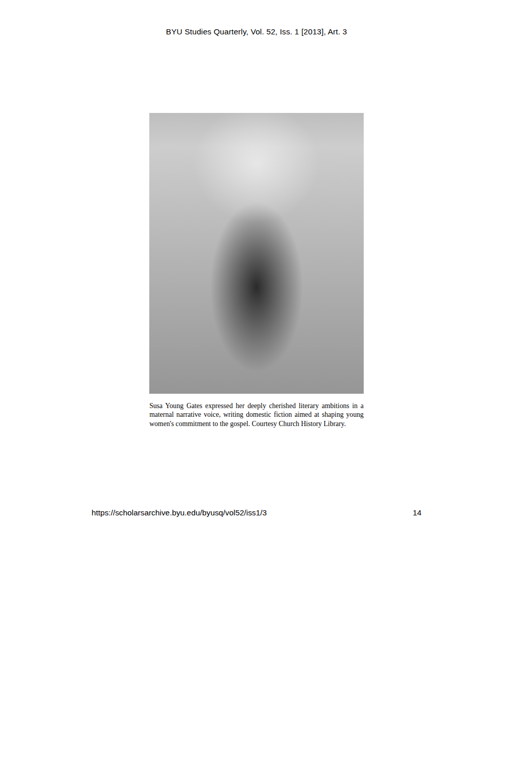BYU Studies Quarterly, Vol. 52, Iss. 1 [2013], Art. 3
Susa Young Gates expressed her deeply cherished literary ambitions in a maternal narrative voice, writing domestic fiction aimed at shaping young women's commitment to the gospel. Courtesy Church History Library.
https://scholarsarchive.byu.edu/byusq/vol52/iss1/3 14